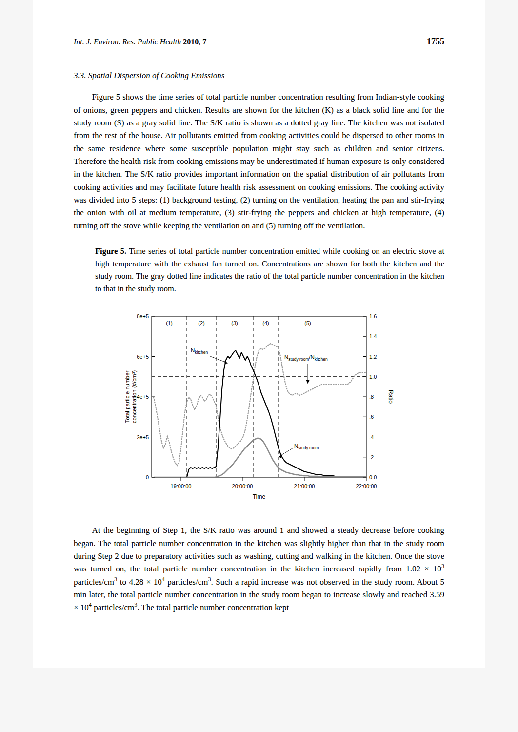Int. J. Environ. Res. Public Health 2010, 7
1755
3.3. Spatial Dispersion of Cooking Emissions
Figure 5 shows the time series of total particle number concentration resulting from Indian-style cooking of onions, green peppers and chicken. Results are shown for the kitchen (K) as a black solid line and for the study room (S) as a gray solid line. The S/K ratio is shown as a dotted gray line. The kitchen was not isolated from the rest of the house. Air pollutants emitted from cooking activities could be dispersed to other rooms in the same residence where some susceptible population might stay such as children and senior citizens. Therefore the health risk from cooking emissions may be underestimated if human exposure is only considered in the kitchen. The S/K ratio provides important information on the spatial distribution of air pollutants from cooking activities and may facilitate future health risk assessment on cooking emissions. The cooking activity was divided into 5 steps: (1) background testing, (2) turning on the ventilation, heating the pan and stir-frying the onion with oil at medium temperature, (3) stir-frying the peppers and chicken at high temperature, (4) turning off the stove while keeping the ventilation on and (5) turning off the ventilation.
Figure 5. Time series of total particle number concentration emitted while cooking on an electric stove at high temperature with the exhaust fan turned on. Concentrations are shown for both the kitchen and the study room. The gray dotted line indicates the ratio of the total particle number concentration in the kitchen to that in the study room.
8e+5 6e+5 4e+5 2e+5 0 1.6 1.4 1.2 1.0 .8 .6 .4 .2 0.0 19:00:00 20:00:00 21:00:00 22:00:00 Time Total particle number concentration (#/cm³) Ratio (1) (2) (3) (4) (5) Nkitchen Nstudy room/Nkitchen Nstudy room
At the beginning of Step 1, the S/K ratio was around 1 and showed a steady decrease before cooking began. The total particle number concentration in the kitchen was slightly higher than that in the study room during Step 2 due to preparatory activities such as washing, cutting and walking in the kitchen. Once the stove was turned on, the total particle number concentration in the kitchen increased rapidly from 1.02 × 103 particles/cm3 to 4.28 × 104 particles/cm3. Such a rapid increase was not observed in the study room. About 5 min later, the total particle number concentration in the study room began to increase slowly and reached 3.59 × 104 particles/cm3. The total particle number concentration kept